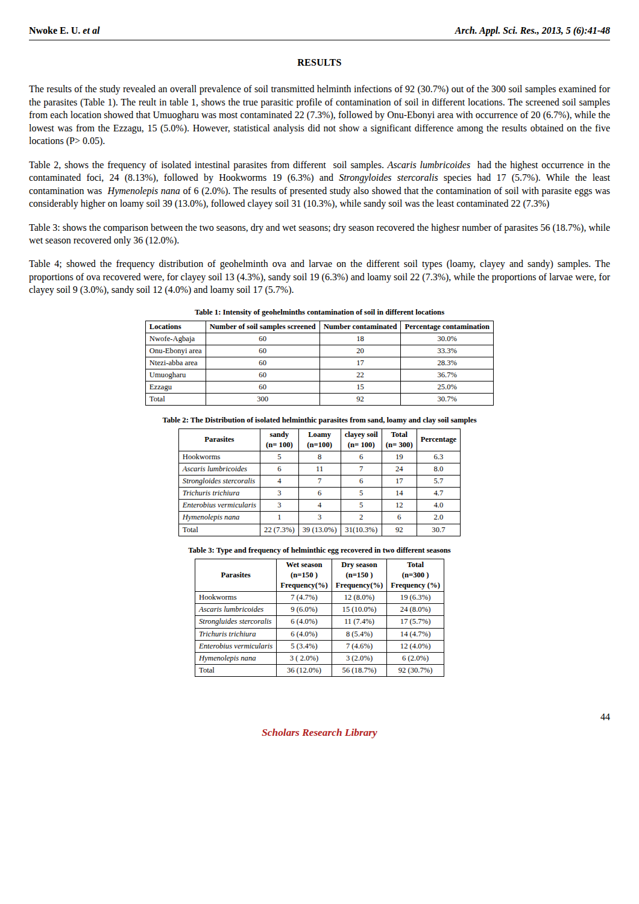Nwoke E. U. et al
Arch. Appl. Sci. Res., 2013, 5 (6):41-48
RESULTS
The results of the study revealed an overall prevalence of soil transmitted helminth infections of 92 (30.7%) out of the 300 soil samples examined for the parasites (Table 1). The reult in table 1, shows the true parasitic profile of contamination of soil in different locations. The screened soil samples from each location showed that Umuogharu was most contaminated 22 (7.3%), followed by Onu-Ebonyi area with occurrence of 20 (6.7%), while the lowest was from the Ezzagu, 15 (5.0%). However, statistical analysis did not show a significant difference among the results obtained on the five locations (P> 0.05).
Table 2, shows the frequency of isolated intestinal parasites from different soil samples. Ascaris lumbricoides had the highest occurrence in the contaminated foci, 24 (8.13%), followed by Hookworms 19 (6.3%) and Strongyloides stercoralis species had 17 (5.7%). While the least contamination was Hymenolepis nana of 6 (2.0%). The results of presented study also showed that the contamination of soil with parasite eggs was considerably higher on loamy soil 39 (13.0%), followed clayey soil 31 (10.3%), while sandy soil was the least contaminated 22 (7.3%)
Table 3: shows the comparison between the two seasons, dry and wet seasons; dry season recovered the highesr number of parasites 56 (18.7%), while wet season recovered only 36 (12.0%).
Table 4; showed the frequency distribution of geohelminth ova and larvae on the different soil types (loamy, clayey and sandy) samples. The proportions of ova recovered were, for clayey soil 13 (4.3%), sandy soil 19 (6.3%) and loamy soil 22 (7.3%), while the proportions of larvae were, for clayey soil 9 (3.0%), sandy soil 12 (4.0%) and loamy soil 17 (5.7%).
Table 1: Intensity of geohelminths contamination of soil in different locations
| Locations | Number of soil samples screened | Number contaminated | Percentage contamination |
| --- | --- | --- | --- |
| Nwofe-Agbaja | 60 | 18 | 30.0% |
| Onu-Ebonyi area | 60 | 20 | 33.3% |
| Ntezi-abba area | 60 | 17 | 28.3% |
| Umuogharu | 60 | 22 | 36.7% |
| Ezzagu | 60 | 15 | 25.0% |
| Total | 300 | 92 | 30.7% |
Table 2: The Distribution of isolated helminthic parasites from sand, loamy and clay soil samples
| Parasites | sandy (n= 100) | Loamy (n=100) | clayey soil (n= 100) | Total (n= 300) | Percentage |
| --- | --- | --- | --- | --- | --- |
| Hookworms | 5 | 8 | 6 | 19 | 6.3 |
| Ascaris lumbricoides | 6 | 11 | 7 | 24 | 8.0 |
| Strongloides stercoralis | 4 | 7 | 6 | 17 | 5.7 |
| Trichuris trichiura | 3 | 6 | 5 | 14 | 4.7 |
| Enterobius vermicularis | 3 | 4 | 5 | 12 | 4.0 |
| Hymenolepis nana | 1 | 3 | 2 | 6 | 2.0 |
| Total | 22 (7.3%) | 39 (13.0%) | 31(10.3%) | 92 | 30.7 |
Table 3: Type and frequency of helminthic egg recovered in two different seasons
| Parasites | Wet season (n=150 ) Frequency(%) | Dry season (n=150 ) Frequency(%) | Total (n=300 ) Frequency (%) |
| --- | --- | --- | --- |
| Hookworms | 7 (4.7%) | 12 (8.0%) | 19 (6.3%) |
| Ascaris lumbricoides | 9 (6.0%) | 15 (10.0%) | 24 (8.0%) |
| Strongluides stercoralis | 6 (4.0%) | 11 (7.4%) | 17 (5.7%) |
| Trichuris trichiura | 6 (4.0%) | 8 (5.4%) | 14 (4.7%) |
| Enterobius vermicularis | 5 (3.4%) | 7 (4.6%) | 12 (4.0%) |
| Hymenolepis nana | 3 ( 2.0%) | 3 (2.0%) | 6 (2.0%) |
| Total | 36 (12.0%) | 56 (18.7%) | 92 (30.7%) |
44
Scholars Research Library